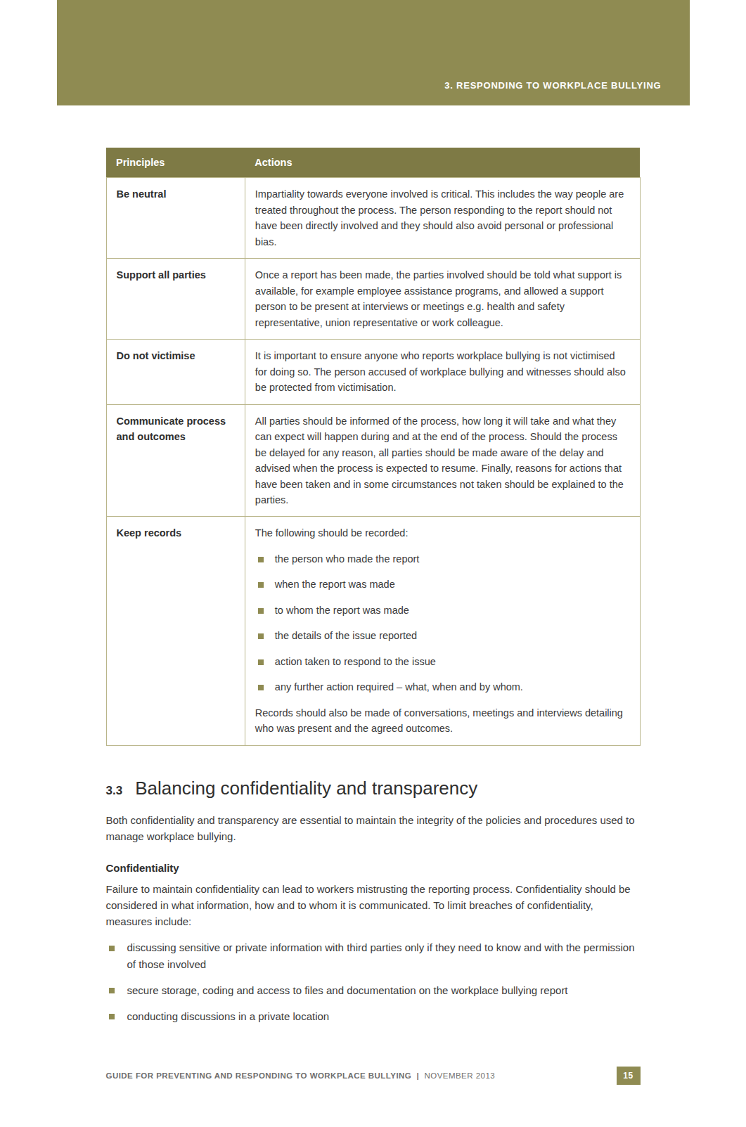3. Responding to workplace bullying
| Principles | Actions |
| --- | --- |
| Be neutral | Impartiality towards everyone involved is critical. This includes the way people are treated throughout the process. The person responding to the report should not have been directly involved and they should also avoid personal or professional bias. |
| Support all parties | Once a report has been made, the parties involved should be told what support is available, for example employee assistance programs, and allowed a support person to be present at interviews or meetings e.g. health and safety representative, union representative or work colleague. |
| Do not victimise | It is important to ensure anyone who reports workplace bullying is not victimised for doing so. The person accused of workplace bullying and witnesses should also be protected from victimisation. |
| Communicate process and outcomes | All parties should be informed of the process, how long it will take and what they can expect will happen during and at the end of the process. Should the process be delayed for any reason, all parties should be made aware of the delay and advised when the process is expected to resume. Finally, reasons for actions that have been taken and in some circumstances not taken should be explained to the parties. |
| Keep records | The following should be recorded: the person who made the report when the report was made to whom the report was made the details of the issue reported action taken to respond to the issue any further action required – what, when and by whom. Records should also be made of conversations, meetings and interviews detailing who was present and the agreed outcomes. |
3.3 Balancing confidentiality and transparency
Both confidentiality and transparency are essential to maintain the integrity of the policies and procedures used to manage workplace bullying.
Confidentiality
Failure to maintain confidentiality can lead to workers mistrusting the reporting process. Confidentiality should be considered in what information, how and to whom it is communicated. To limit breaches of confidentiality, measures include:
discussing sensitive or private information with third parties only if they need to know and with the permission of those involved
secure storage, coding and access to files and documentation on the workplace bullying report
conducting discussions in a private location
Guide for preventing and responding to workplace bullying | November 2013
15